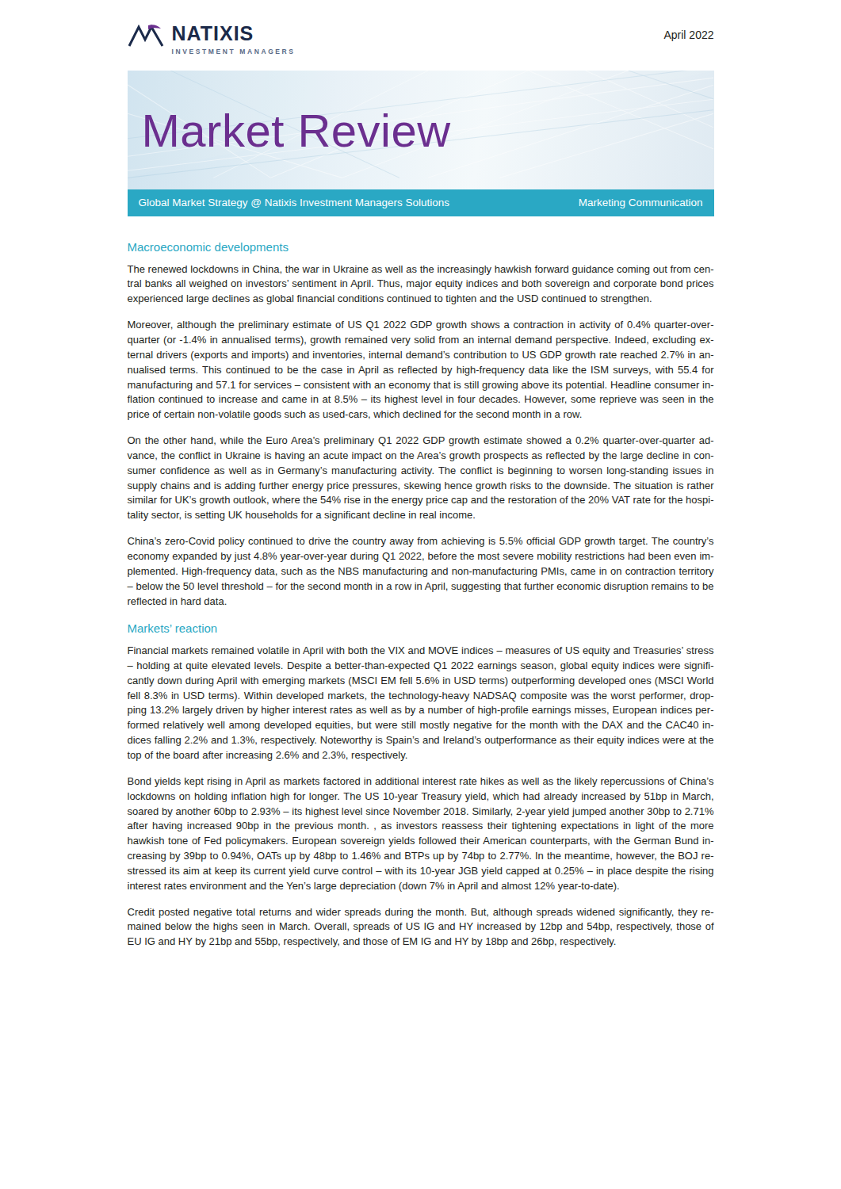NATIXIS
INVESTMENT MANAGERS
April 2022
Market Review
Global Market Strategy @ Natixis Investment Managers Solutions
Marketing Communication
Macroeconomic developments
The renewed lockdowns in China, the war in Ukraine as well as the increasingly hawkish forward guidance coming out from central banks all weighed on investors’ sentiment in April. Thus, major equity indices and both sovereign and corporate bond prices experienced large declines as global financial conditions continued to tighten and the USD continued to strengthen.
Moreover, although the preliminary estimate of US Q1 2022 GDP growth shows a contraction in activity of 0.4% quarter-over-quarter (or -1.4% in annualised terms), growth remained very solid from an internal demand perspective. Indeed, excluding external drivers (exports and imports) and inventories, internal demand’s contribution to US GDP growth rate reached 2.7% in annualised terms. This continued to be the case in April as reflected by high-frequency data like the ISM surveys, with 55.4 for manufacturing and 57.1 for services – consistent with an economy that is still growing above its potential. Headline consumer inflation continued to increase and came in at 8.5% – its highest level in four decades. However, some reprieve was seen in the price of certain non-volatile goods such as used-cars, which declined for the second month in a row.
On the other hand, while the Euro Area’s preliminary Q1 2022 GDP growth estimate showed a 0.2% quarter-over-quarter advance, the conflict in Ukraine is having an acute impact on the Area’s growth prospects as reflected by the large decline in consumer confidence as well as in Germany’s manufacturing activity. The conflict is beginning to worsen long-standing issues in supply chains and is adding further energy price pressures, skewing hence growth risks to the downside. The situation is rather similar for UK’s growth outlook, where the 54% rise in the energy price cap and the restoration of the 20% VAT rate for the hospitality sector, is setting UK households for a significant decline in real income.
China’s zero-Covid policy continued to drive the country away from achieving is 5.5% official GDP growth target. The country’s economy expanded by just 4.8% year-over-year during Q1 2022, before the most severe mobility restrictions had been even implemented. High-frequency data, such as the NBS manufacturing and non-manufacturing PMIs, came in on contraction territory – below the 50 level threshold – for the second month in a row in April, suggesting that further economic disruption remains to be reflected in hard data.
Markets’ reaction
Financial markets remained volatile in April with both the VIX and MOVE indices – measures of US equity and Treasuries’ stress – holding at quite elevated levels. Despite a better-than-expected Q1 2022 earnings season, global equity indices were significantly down during April with emerging markets (MSCI EM fell 5.6% in USD terms) outperforming developed ones (MSCI World fell 8.3% in USD terms). Within developed markets, the technology-heavy NADSAQ composite was the worst performer, dropping 13.2% largely driven by higher interest rates as well as by a number of high-profile earnings misses, European indices performed relatively well among developed equities, but were still mostly negative for the month with the DAX and the CAC40 indices falling 2.2% and 1.3%, respectively. Noteworthy is Spain’s and Ireland’s outperformance as their equity indices were at the top of the board after increasing 2.6% and 2.3%, respectively.
Bond yields kept rising in April as markets factored in additional interest rate hikes as well as the likely repercussions of China’s lockdowns on holding inflation high for longer. The US 10-year Treasury yield, which had already increased by 51bp in March, soared by another 60bp to 2.93% – its highest level since November 2018. Similarly, 2-year yield jumped another 30bp to 2.71% after having increased 90bp in the previous month. , as investors reassess their tightening expectations in light of the more hawkish tone of Fed policymakers. European sovereign yields followed their American counterparts, with the German Bund increasing by 39bp to 0.94%, OATs up by 48bp to 1.46% and BTPs up by 74bp to 2.77%. In the meantime, however, the BOJ restressed its aim at keep its current yield curve control – with its 10-year JGB yield capped at 0.25% – in place despite the rising interest rates environment and the Yen’s large depreciation (down 7% in April and almost 12% year-to-date).
Credit posted negative total returns and wider spreads during the month. But, although spreads widened significantly, they remained below the highs seen in March. Overall, spreads of US IG and HY increased by 12bp and 54bp, respectively, those of EU IG and HY by 21bp and 55bp, respectively, and those of EM IG and HY by 18bp and 26bp, respectively.